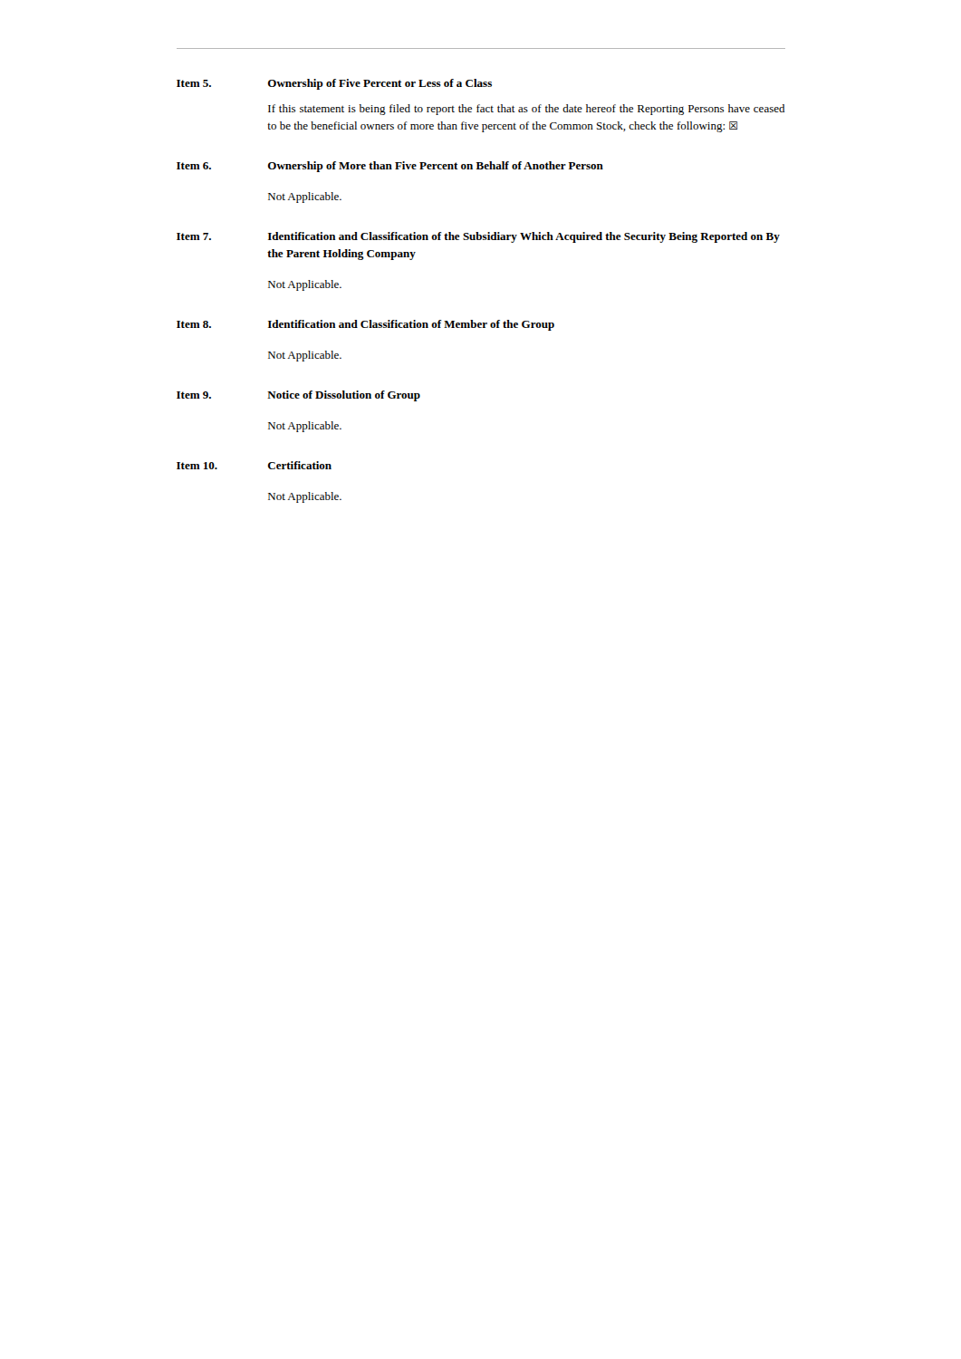| Item 5. | Ownership of Five Percent or Less of a Class |
| | If this statement is being filed to report the fact that as of the date hereof the Reporting Persons have ceased to be the beneficial owners of more than five percent of the Common Stock, check the following: ☒ |
| Item 6. | Ownership of More than Five Percent on Behalf of Another Person |
| | Not Applicable. |
| Item 7. | Identification and Classification of the Subsidiary Which Acquired the Security Being Reported on By the Parent Holding Company |
| | Not Applicable. |
| Item 8. | Identification and Classification of Member of the Group |
| | Not Applicable. |
| Item 9. | Notice of Dissolution of Group |
| | Not Applicable. |
| Item 10. | Certification |
| | Not Applicable. |